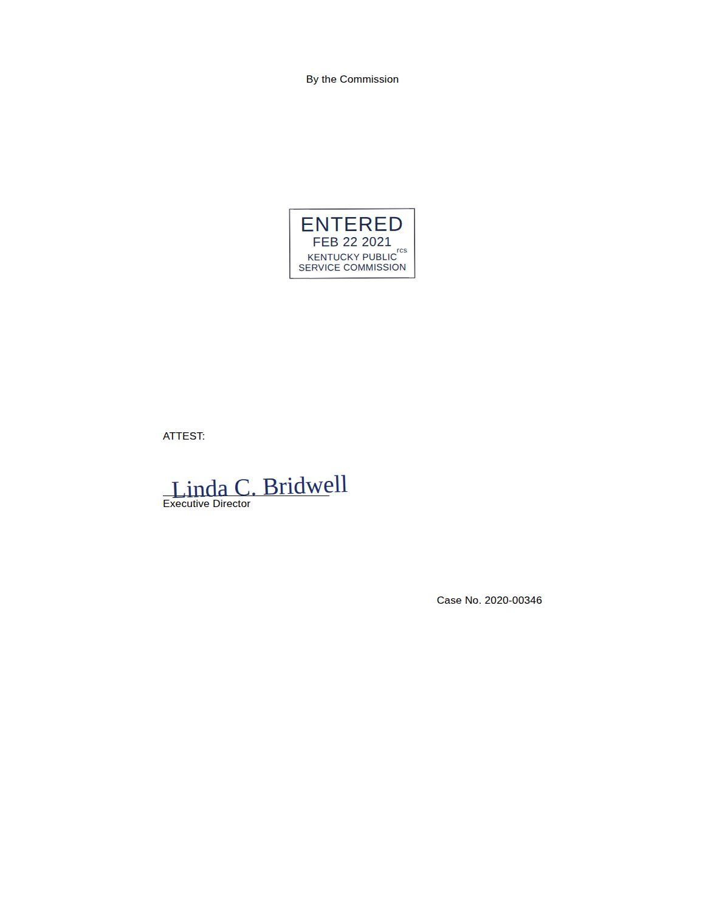By the Commission
ENTERED
FEB 22 2021rcs
KENTUCKY PUBLIC
SERVICE COMMISSION
ATTEST:
Linda C. Bridwell
Executive Director
Case No. 2020-00346